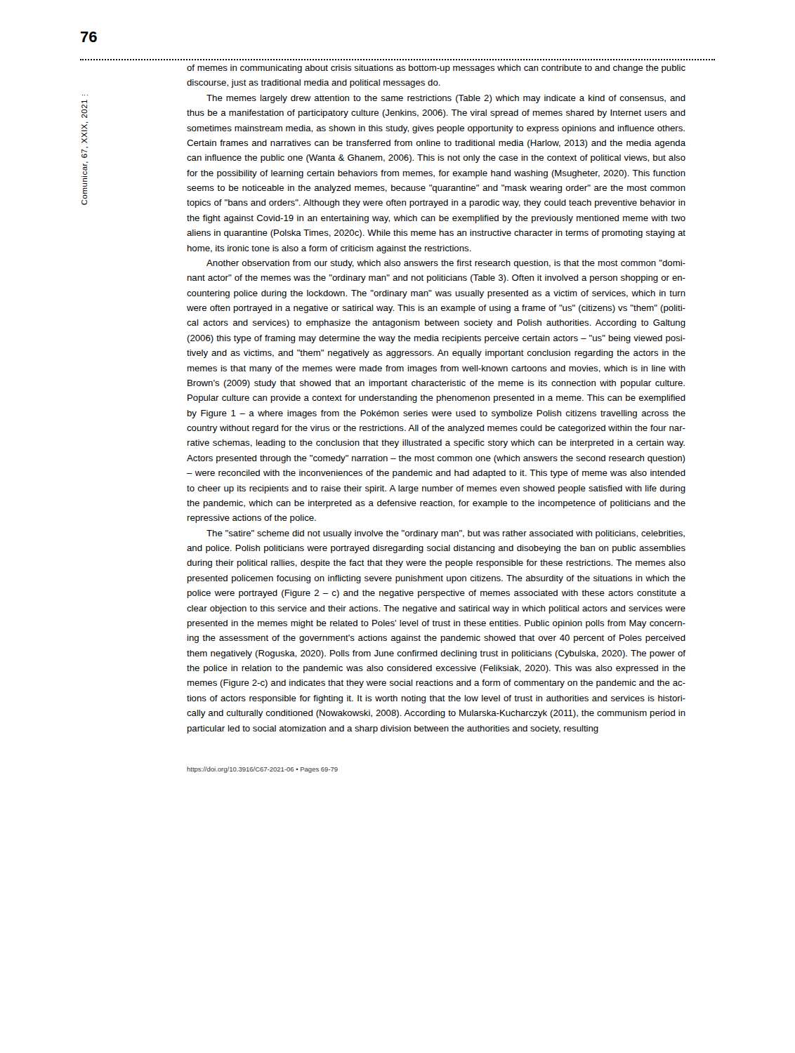76
⋮
Comunicar, 67, XXIX, 2021
of memes in communicating about crisis situations as bottom-up messages which can contribute to and change the public discourse, just as traditional media and political messages do.
The memes largely drew attention to the same restrictions (Table 2) which may indicate a kind of consensus, and thus be a manifestation of participatory culture (Jenkins, 2006). The viral spread of memes shared by Internet users and sometimes mainstream media, as shown in this study, gives people opportunity to express opinions and influence others. Certain frames and narratives can be transferred from online to traditional media (Harlow, 2013) and the media agenda can influence the public one (Wanta & Ghanem, 2006). This is not only the case in the context of political views, but also for the possibility of learning certain behaviors from memes, for example hand washing (Msugheter, 2020). This function seems to be noticeable in the analyzed memes, because "quarantine" and "mask wearing order" are the most common topics of "bans and orders". Although they were often portrayed in a parodic way, they could teach preventive behavior in the fight against Covid-19 in an entertaining way, which can be exemplified by the previously mentioned meme with two aliens in quarantine (Polska Times, 2020c). While this meme has an instructive character in terms of promoting staying at home, its ironic tone is also a form of criticism against the restrictions.
Another observation from our study, which also answers the first research question, is that the most common "dominant actor" of the memes was the "ordinary man" and not politicians (Table 3). Often it involved a person shopping or encountering police during the lockdown. The "ordinary man" was usually presented as a victim of services, which in turn were often portrayed in a negative or satirical way. This is an example of using a frame of "us" (citizens) vs "them" (political actors and services) to emphasize the antagonism between society and Polish authorities. According to Galtung (2006) this type of framing may determine the way the media recipients perceive certain actors – "us" being viewed positively and as victims, and "them" negatively as aggressors. An equally important conclusion regarding the actors in the memes is that many of the memes were made from images from well-known cartoons and movies, which is in line with Brown's (2009) study that showed that an important characteristic of the meme is its connection with popular culture. Popular culture can provide a context for understanding the phenomenon presented in a meme. This can be exemplified by Figure 1 – a where images from the Pokémon series were used to symbolize Polish citizens travelling across the country without regard for the virus or the restrictions. All of the analyzed memes could be categorized within the four narrative schemas, leading to the conclusion that they illustrated a specific story which can be interpreted in a certain way. Actors presented through the "comedy" narration – the most common one (which answers the second research question) – were reconciled with the inconveniences of the pandemic and had adapted to it. This type of meme was also intended to cheer up its recipients and to raise their spirit. A large number of memes even showed people satisfied with life during the pandemic, which can be interpreted as a defensive reaction, for example to the incompetence of politicians and the repressive actions of the police.
The "satire" scheme did not usually involve the "ordinary man", but was rather associated with politicians, celebrities, and police. Polish politicians were portrayed disregarding social distancing and disobeying the ban on public assemblies during their political rallies, despite the fact that they were the people responsible for these restrictions. The memes also presented policemen focusing on inflicting severe punishment upon citizens. The absurdity of the situations in which the police were portrayed (Figure 2 – c) and the negative perspective of memes associated with these actors constitute a clear objection to this service and their actions. The negative and satirical way in which political actors and services were presented in the memes might be related to Poles' level of trust in these entities. Public opinion polls from May concerning the assessment of the government's actions against the pandemic showed that over 40 percent of Poles perceived them negatively (Roguska, 2020). Polls from June confirmed declining trust in politicians (Cybulska, 2020). The power of the police in relation to the pandemic was also considered excessive (Feliksiak, 2020). This was also expressed in the memes (Figure 2-c) and indicates that they were social reactions and a form of commentary on the pandemic and the actions of actors responsible for fighting it. It is worth noting that the low level of trust in authorities and services is historically and culturally conditioned (Nowakowski, 2008). According to Mularska-Kucharczyk (2011), the communism period in particular led to social atomization and a sharp division between the authorities and society, resulting
https://doi.org/10.3916/C67-2021-06 • Pages 69-79